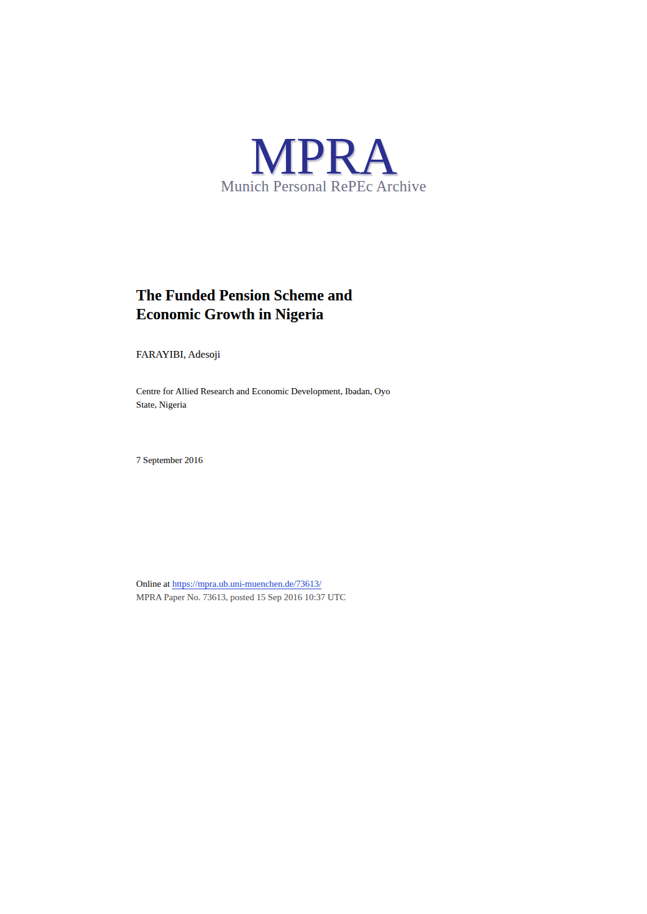MPRA
Munich Personal RePEc Archive
The Funded Pension Scheme and
Economic Growth in Nigeria
FARAYIBI, Adesoji
Centre for Allied Research and Economic Development, Ibadan, Oyo
State, Nigeria
7 September 2016
Online at https://mpra.ub.uni-muenchen.de/73613/
MPRA Paper No. 73613, posted 15 Sep 2016 10:37 UTC